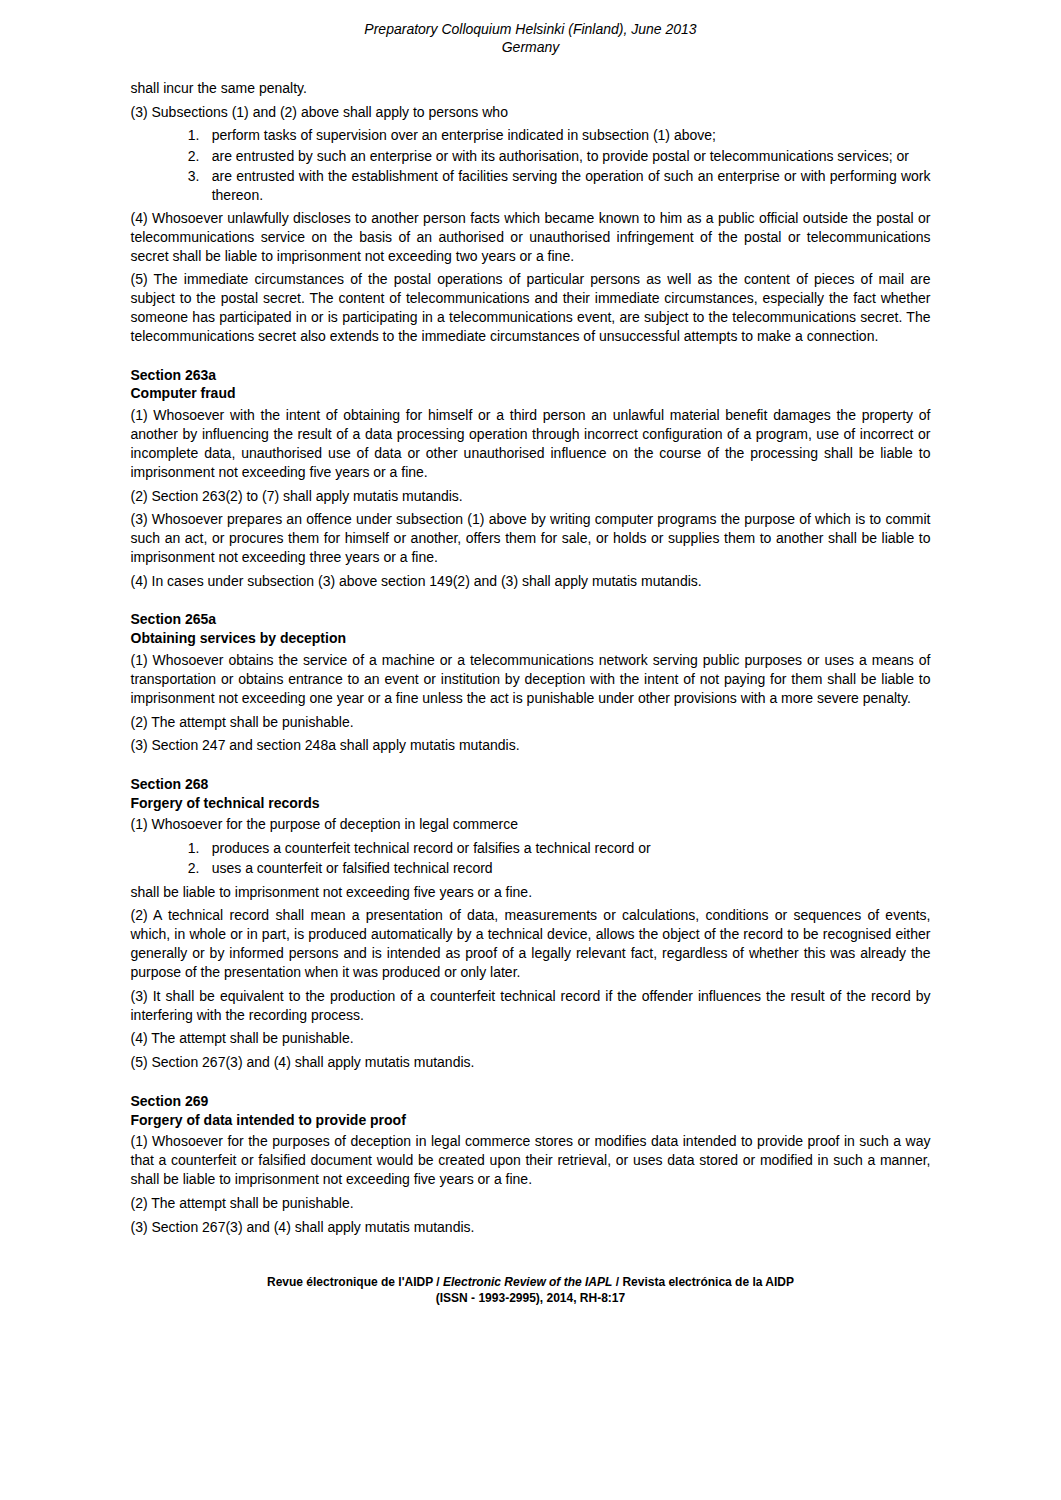Preparatory Colloquium Helsinki (Finland), June 2013 Germany
shall incur the same penalty.
(3) Subsections (1) and (2) above shall apply to persons who
perform tasks of supervision over an enterprise indicated in subsection (1) above;
are entrusted by such an enterprise or with its authorisation, to provide postal or telecommunications services; or
are entrusted with the establishment of facilities serving the operation of such an enterprise or with performing work thereon.
(4) Whosoever unlawfully discloses to another person facts which became known to him as a public official outside the postal or telecommunications service on the basis of an authorised or unauthorised infringement of the postal or telecommunications secret shall be liable to imprisonment not exceeding two years or a fine.
(5) The immediate circumstances of the postal operations of particular persons as well as the content of pieces of mail are subject to the postal secret. The content of telecommunications and their immediate circumstances, especially the fact whether someone has participated in or is participating in a telecommunications event, are subject to the telecommunications secret. The telecommunications secret also extends to the immediate circumstances of unsuccessful attempts to make a connection.
Section 263a
Computer fraud
(1) Whosoever with the intent of obtaining for himself or a third person an unlawful material benefit damages the property of another by influencing the result of a data processing operation through incorrect configuration of a program, use of incorrect or incomplete data, unauthorised use of data or other unauthorised influence on the course of the processing shall be liable to imprisonment not exceeding five years or a fine.
(2) Section 263(2) to (7) shall apply mutatis mutandis.
(3) Whosoever prepares an offence under subsection (1) above by writing computer programs the purpose of which is to commit such an act, or procures them for himself or another, offers them for sale, or holds or supplies them to another shall be liable to imprisonment not exceeding three years or a fine.
(4) In cases under subsection (3) above section 149(2) and (3) shall apply mutatis mutandis.
Section 265a
Obtaining services by deception
(1) Whosoever obtains the service of a machine or a telecommunications network serving public purposes or uses a means of transportation or obtains entrance to an event or institution by deception with the intent of not paying for them shall be liable to imprisonment not exceeding one year or a fine unless the act is punishable under other provisions with a more severe penalty.
(2) The attempt shall be punishable.
(3) Section 247 and section 248a shall apply mutatis mutandis.
Section 268
Forgery of technical records
(1) Whosoever for the purpose of deception in legal commerce
produces a counterfeit technical record or falsifies a technical record or
uses a counterfeit or falsified technical record
shall be liable to imprisonment not exceeding five years or a fine.
(2) A technical record shall mean a presentation of data, measurements or calculations, conditions or sequences of events, which, in whole or in part, is produced automatically by a technical device, allows the object of the record to be recognised either generally or by informed persons and is intended as proof of a legally relevant fact, regardless of whether this was already the purpose of the presentation when it was produced or only later.
(3) It shall be equivalent to the production of a counterfeit technical record if the offender influences the result of the record by interfering with the recording process.
(4) The attempt shall be punishable.
(5) Section 267(3) and (4) shall apply mutatis mutandis.
Section 269
Forgery of data intended to provide proof
(1) Whosoever for the purposes of deception in legal commerce stores or modifies data intended to provide proof in such a way that a counterfeit or falsified document would be created upon their retrieval, or uses data stored or modified in such a manner, shall be liable to imprisonment not exceeding five years or a fine.
(2) The attempt shall be punishable.
(3) Section 267(3) and (4) shall apply mutatis mutandis.
Revue électronique de l'AIDP / Electronic Review of the IAPL / Revista electrónica de la AIDP
(ISSN - 1993-2995), 2014, RH-8:17